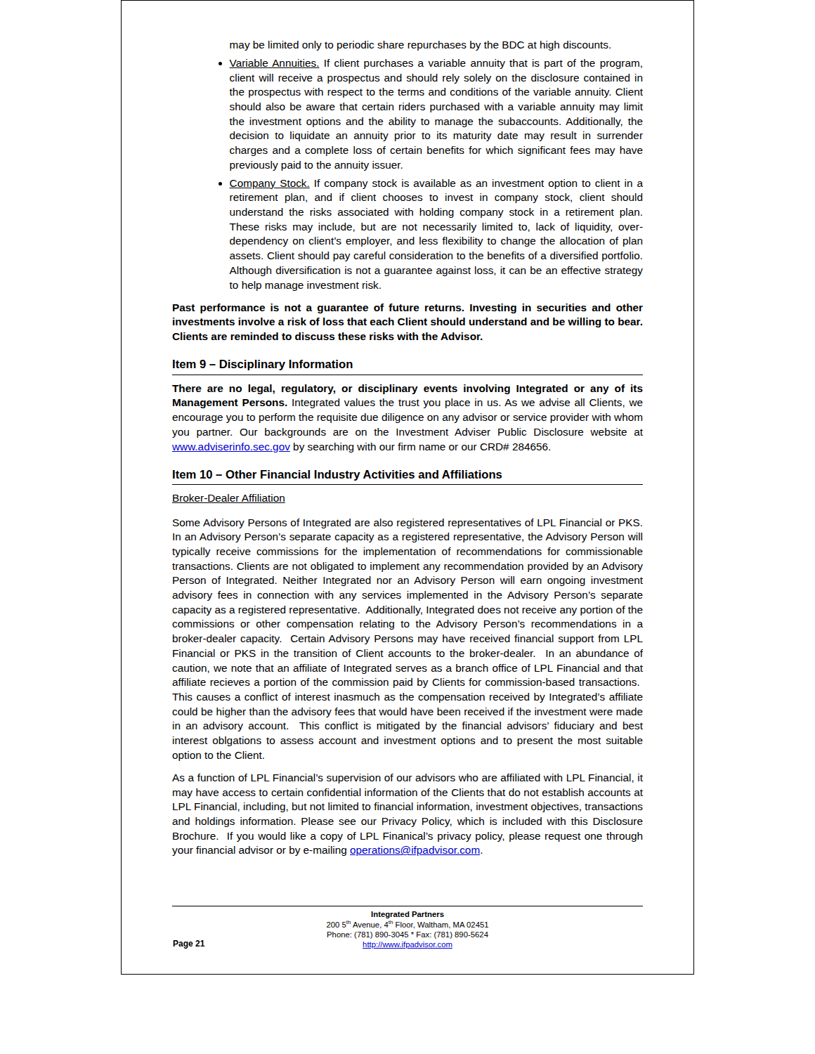may be limited only to periodic share repurchases by the BDC at high discounts.
Variable Annuities. If client purchases a variable annuity that is part of the program, client will receive a prospectus and should rely solely on the disclosure contained in the prospectus with respect to the terms and conditions of the variable annuity. Client should also be aware that certain riders purchased with a variable annuity may limit the investment options and the ability to manage the subaccounts. Additionally, the decision to liquidate an annuity prior to its maturity date may result in surrender charges and a complete loss of certain benefits for which significant fees may have previously paid to the annuity issuer.
Company Stock. If company stock is available as an investment option to client in a retirement plan, and if client chooses to invest in company stock, client should understand the risks associated with holding company stock in a retirement plan. These risks may include, but are not necessarily limited to, lack of liquidity, over-dependency on client’s employer, and less flexibility to change the allocation of plan assets. Client should pay careful consideration to the benefits of a diversified portfolio. Although diversification is not a guarantee against loss, it can be an effective strategy to help manage investment risk.
Past performance is not a guarantee of future returns. Investing in securities and other investments involve a risk of loss that each Client should understand and be willing to bear. Clients are reminded to discuss these risks with the Advisor.
Item 9 – Disciplinary Information
There are no legal, regulatory, or disciplinary events involving Integrated or any of its Management Persons. Integrated values the trust you place in us. As we advise all Clients, we encourage you to perform the requisite due diligence on any advisor or service provider with whom you partner. Our backgrounds are on the Investment Adviser Public Disclosure website at www.adviserinfo.sec.gov by searching with our firm name or our CRD# 284656.
Item 10 – Other Financial Industry Activities and Affiliations
Broker-Dealer Affiliation
Some Advisory Persons of Integrated are also registered representatives of LPL Financial or PKS. In an Advisory Person’s separate capacity as a registered representative, the Advisory Person will typically receive commissions for the implementation of recommendations for commissionable transactions. Clients are not obligated to implement any recommendation provided by an Advisory Person of Integrated. Neither Integrated nor an Advisory Person will earn ongoing investment advisory fees in connection with any services implemented in the Advisory Person’s separate capacity as a registered representative. Additionally, Integrated does not receive any portion of the commissions or other compensation relating to the Advisory Person’s recommendations in a broker-dealer capacity. Certain Advisory Persons may have received financial support from LPL Financial or PKS in the transition of Client accounts to the broker-dealer. In an abundance of caution, we note that an affiliate of Integrated serves as a branch office of LPL Financial and that affiliate recieves a portion of the commission paid by Clients for commission-based transactions. This causes a conflict of interest inasmuch as the compensation received by Integrated’s affiliate could be higher than the advisory fees that would have been received if the investment were made in an advisory account. This conflict is mitigated by the financial advisors’ fiduciary and best interest oblgations to assess account and investment options and to present the most suitable option to the Client.
As a function of LPL Financial’s supervision of our advisors who are affiliated with LPL Financial, it may have access to certain confidential information of the Clients that do not establish accounts at LPL Financial, including, but not limited to financial information, investment objectives, transactions and holdings information. Please see our Privacy Policy, which is included with this Disclosure Brochure. If you would like a copy of LPL Finanical’s privacy policy, please request one through your financial advisor or by e-mailing operations@ifpadvisor.com.
| Page 21 | Integrated Partners 200 5 th Avenue, 4 th Floor, Waltham, MA 02451 Phone: (781) 890-3045 * Fax: (781) 890-5624 http://www.ifpadvisor.com | |